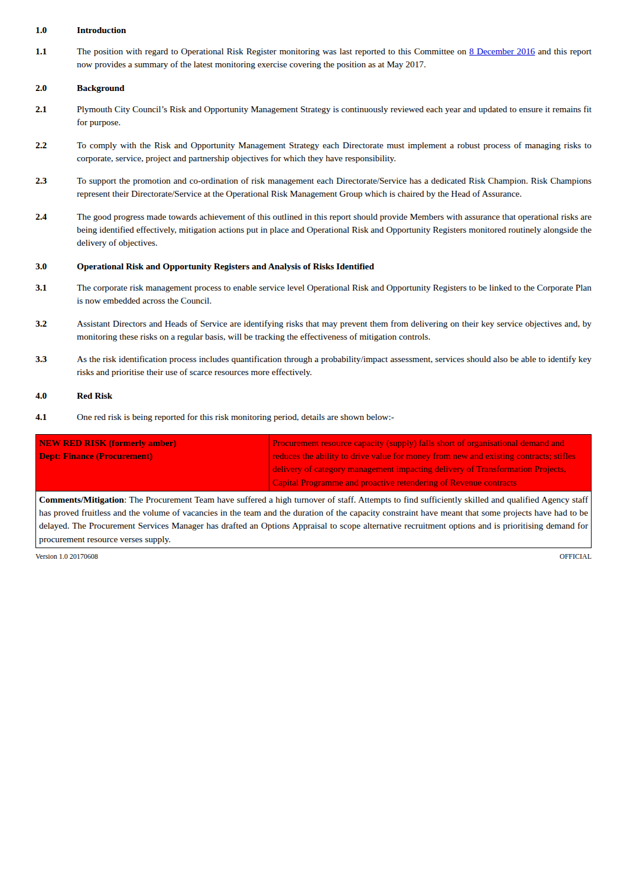1.0 Introduction
1.1 The position with regard to Operational Risk Register monitoring was last reported to this Committee on 8 December 2016 and this report now provides a summary of the latest monitoring exercise covering the position as at May 2017.
2.0 Background
2.1 Plymouth City Council’s Risk and Opportunity Management Strategy is continuously reviewed each year and updated to ensure it remains fit for purpose.
2.2 To comply with the Risk and Opportunity Management Strategy each Directorate must implement a robust process of managing risks to corporate, service, project and partnership objectives for which they have responsibility.
2.3 To support the promotion and co-ordination of risk management each Directorate/Service has a dedicated Risk Champion. Risk Champions represent their Directorate/Service at the Operational Risk Management Group which is chaired by the Head of Assurance.
2.4 The good progress made towards achievement of this outlined in this report should provide Members with assurance that operational risks are being identified effectively, mitigation actions put in place and Operational Risk and Opportunity Registers monitored routinely alongside the delivery of objectives.
3.0 Operational Risk and Opportunity Registers and Analysis of Risks Identified
3.1 The corporate risk management process to enable service level Operational Risk and Opportunity Registers to be linked to the Corporate Plan is now embedded across the Council.
3.2 Assistant Directors and Heads of Service are identifying risks that may prevent them from delivering on their key service objectives and, by monitoring these risks on a regular basis, will be tracking the effectiveness of mitigation controls.
3.3 As the risk identification process includes quantification through a probability/impact assessment, services should also be able to identify key risks and prioritise their use of scarce resources more effectively.
4.0 Red Risk
4.1 One red risk is being reported for this risk monitoring period, details are shown below:-
| NEW RED RISK (formerly amber) Dept: Finance (Procurement) | Procurement resource capacity (supply) falls short of organisational demand and reduces the ability to drive value for money from new and existing contracts; stifles delivery of category management impacting delivery of Transformation Projects, Capital Programme and proactive retendering of Revenue contracts |
| Comments/Mitigation : The Procurement Team have suffered a high turnover of staff. Attempts to find sufficiently skilled and qualified Agency staff has proved fruitless and the volume of vacancies in the team and the duration of the capacity constraint have meant that some projects have had to be delayed. The Procurement Services Manager has drafted an Options Appraisal to scope alternative recruitment options and is prioritising demand for procurement resource verses supply. |
Version 1.0 20170608 OFFICIAL